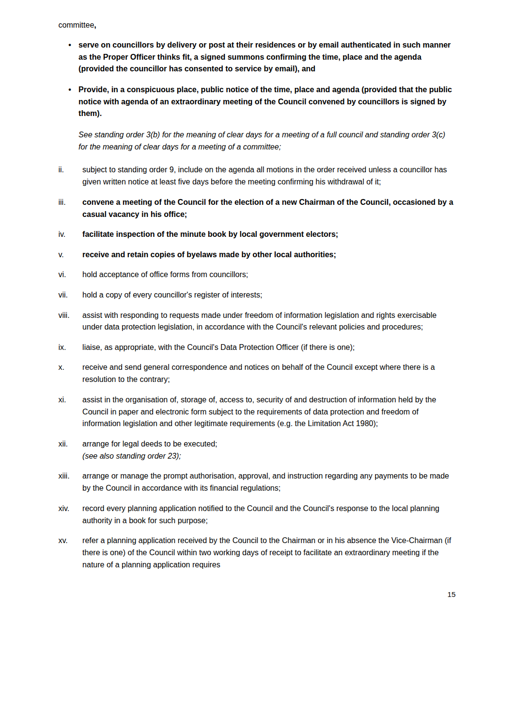committee,
serve on councillors by delivery or post at their residences or by email authenticated in such manner as the Proper Officer thinks fit, a signed summons confirming the time, place and the agenda (provided the councillor has consented to service by email), and
Provide, in a conspicuous place, public notice of the time, place and agenda (provided that the public notice with agenda of an extraordinary meeting of the Council convened by councillors is signed by them).
See standing order 3(b) for the meaning of clear days for a meeting of a full council and standing order 3(c) for the meaning of clear days for a meeting of a committee;
ii. subject to standing order 9, include on the agenda all motions in the order received unless a councillor has given written notice at least five days before the meeting confirming his withdrawal of it;
iii. convene a meeting of the Council for the election of a new Chairman of the Council, occasioned by a casual vacancy in his office;
iv. facilitate inspection of the minute book by local government electors;
v. receive and retain copies of byelaws made by other local authorities;
vi. hold acceptance of office forms from councillors;
vii. hold a copy of every councillor's register of interests;
viii. assist with responding to requests made under freedom of information legislation and rights exercisable under data protection legislation, in accordance with the Council's relevant policies and procedures;
ix. liaise, as appropriate, with the Council's Data Protection Officer (if there is one);
x. receive and send general correspondence and notices on behalf of the Council except where there is a resolution to the contrary;
xi. assist in the organisation of, storage of, access to, security of and destruction of information held by the Council in paper and electronic form subject to the requirements of data protection and freedom of information legislation and other legitimate requirements (e.g. the Limitation Act 1980);
xii. arrange for legal deeds to be executed;
(see also standing order 23);
xiii. arrange or manage the prompt authorisation, approval, and instruction regarding any payments to be made by the Council in accordance with its financial regulations;
xiv. record every planning application notified to the Council and the Council's response to the local planning authority in a book for such purpose;
xv. refer a planning application received by the Council to the Chairman or in his absence the Vice-Chairman (if there is one) of the Council within two working days of receipt to facilitate an extraordinary meeting if the nature of a planning application requires
15